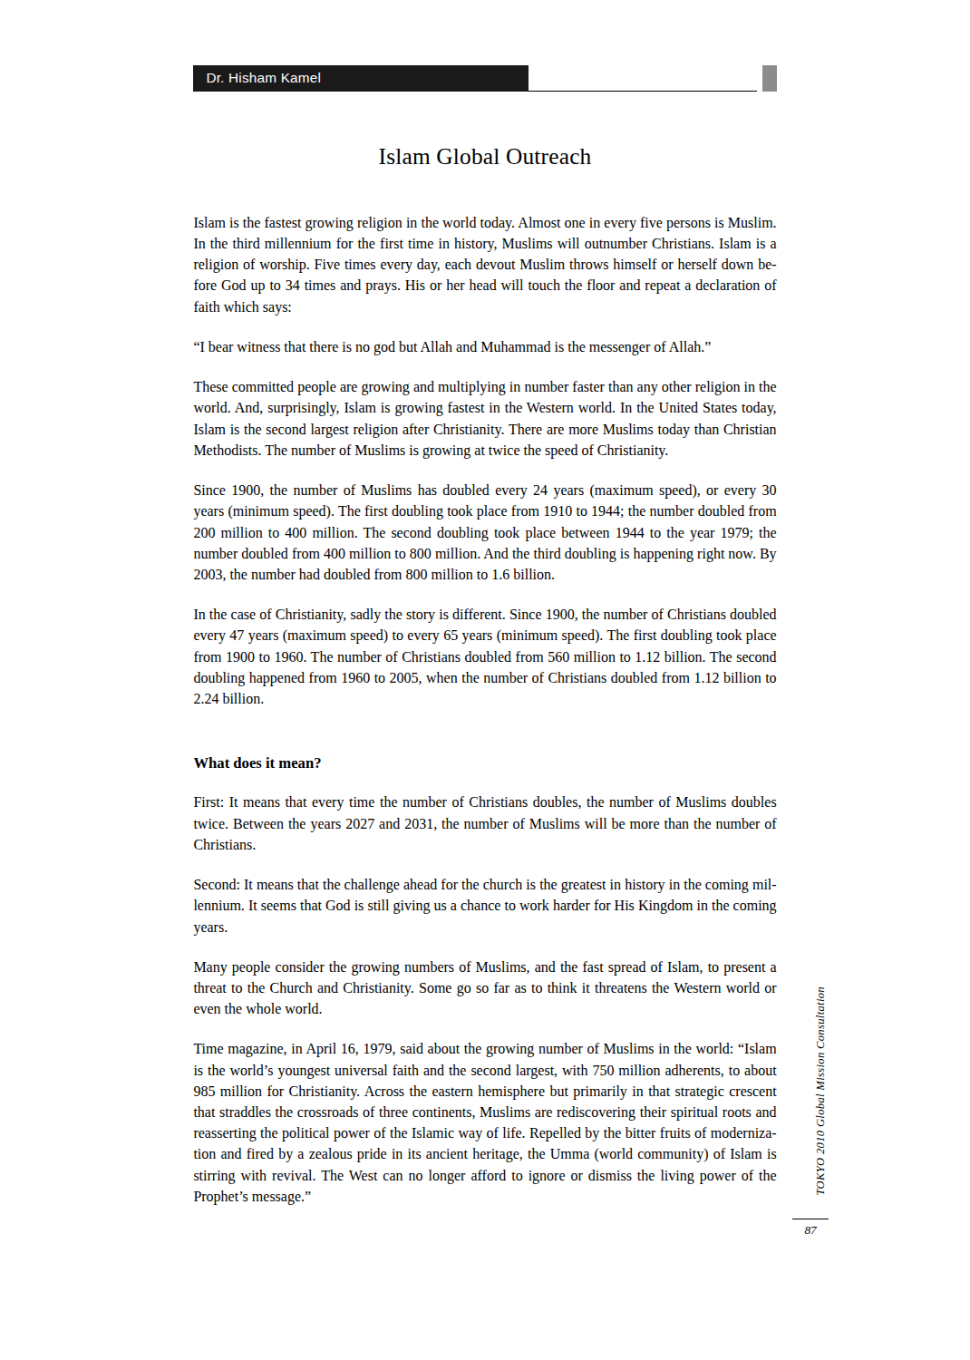Dr. Hisham Kamel
Islam Global Outreach
Islam is the fastest growing religion in the world today. Almost one in every five persons is Muslim. In the third millennium for the first time in history, Muslims will outnumber Christians. Islam is a religion of worship. Five times every day, each devout Muslim throws himself or herself down before God up to 34 times and prays. His or her head will touch the floor and repeat a declaration of faith which says:
“I bear witness that there is no god but Allah and Muhammad is the messenger of Allah.”
These committed people are growing and multiplying in number faster than any other religion in the world. And, surprisingly, Islam is growing fastest in the Western world. In the United States today, Islam is the second largest religion after Christianity. There are more Muslims today than Christian Methodists. The number of Muslims is growing at twice the speed of Christianity.
Since 1900, the number of Muslims has doubled every 24 years (maximum speed), or every 30 years (minimum speed). The first doubling took place from 1910 to 1944; the number doubled from 200 million to 400 million. The second doubling took place between 1944 to the year 1979; the number doubled from 400 million to 800 million. And the third doubling is happening right now. By 2003, the number had doubled from 800 million to 1.6 billion.
In the case of Christianity, sadly the story is different. Since 1900, the number of Christians doubled every 47 years (maximum speed) to every 65 years (minimum speed). The first doubling took place from 1900 to 1960. The number of Christians doubled from 560 million to 1.12 billion. The second doubling happened from 1960 to 2005, when the number of Christians doubled from 1.12 billion to 2.24 billion.
What does it mean?
First: It means that every time the number of Christians doubles, the number of Muslims doubles twice. Between the years 2027 and 2031, the number of Muslims will be more than the number of Christians.
Second: It means that the challenge ahead for the church is the greatest in history in the coming millennium. It seems that God is still giving us a chance to work harder for His Kingdom in the coming years.
Many people consider the growing numbers of Muslims, and the fast spread of Islam, to present a threat to the Church and Christianity. Some go so far as to think it threatens the Western world or even the whole world.
Time magazine, in April 16, 1979, said about the growing number of Muslims in the world: “Islam is the world’s youngest universal faith and the second largest, with 750 million adherents, to about 985 million for Christianity. Across the eastern hemisphere but primarily in that strategic crescent that straddles the crossroads of three continents, Muslims are rediscovering their spiritual roots and reasserting the political power of the Islamic way of life. Repelled by the bitter fruits of modernization and fired by a zealous pride in its ancient heritage, the Umma (world community) of Islam is stirring with revival. The West can no longer afford to ignore or dismiss the living power of the Prophet’s message.”
TOKYO 2010 Global Mission Consultation
87